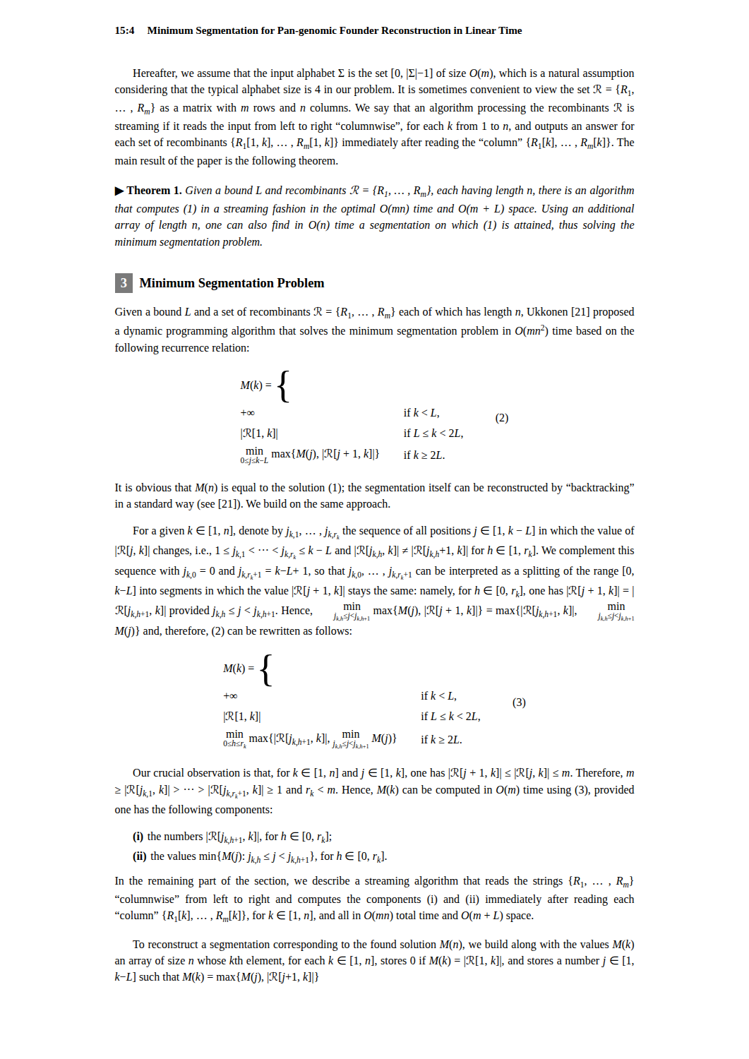15:4 Minimum Segmentation for Pan-genomic Founder Reconstruction in Linear Time
Hereafter, we assume that the input alphabet Σ is the set [0, |Σ|−1] of size O(m), which is a natural assumption considering that the typical alphabet size is 4 in our problem. It is sometimes convenient to view the set ℛ = {R1, … , Rm} as a matrix with m rows and n columns. We say that an algorithm processing the recombinants ℛ is streaming if it reads the input from left to right “columnwise”, for each k from 1 to n, and outputs an answer for each set of recombinants {R1[1, k], … , Rm[1, k]} immediately after reading the “column” {R1[k], … , Rm[k]}. The main result of the paper is the following theorem.
▶ Theorem 1. Given a bound L and recombinants ℛ = {R1, … , Rm}, each having length n, there is an algorithm that computes (1) in a streaming fashion in the optimal O(mn) time and O(m + L) space. Using an additional array of length n, one can also find in O(n) time a segmentation on which (1) is attained, thus solving the minimum segmentation problem.
3 Minimum Segmentation Problem
Given a bound L and a set of recombinants ℛ = {R1, … , Rm} each of which has length n, Ukkonen [21] proposed a dynamic programming algorithm that solves the minimum segmentation problem in O(mn2) time based on the following recurrence relation:
M(k) ={
| +∞ | if k < L , |
| /ℛ[1, k ]/ | if L ≤ k < 2 L , |
| min 0≤ j ≤ k − L max{ M ( j ), /ℛ[ j + 1, k ]/} | if k ≥ 2 L . |
(2)
It is obvious that M(n) is equal to the solution (1); the segmentation itself can be reconstructed by “backtracking” in a standard way (see [21]). We build on the same approach.
For a given k ∈ [1, n], denote by jk,1, … , jk,rk the sequence of all positions j ∈ [1, k − L] in which the value of |ℛ[j, k]| changes, i.e., 1 ≤ jk,1 < ··· < jk,rk ≤ k − L and |ℛ[jk,h, k]| ≠ |ℛ[jk,h+1, k]| for h ∈ [1, rk]. We complement this sequence with jk,0 = 0 and jk,rk+1 = k−L+ 1, so that jk,0, … , jk,rk+1 can be interpreted as a splitting of the range [0, k−L] into segments in which the value |ℛ[j + 1, k]| stays the same: namely, for h ∈ [0, rk], one has |ℛ[j + 1, k]| = |ℛ[jk,h+1, k]| provided jk,h ≤ j < jk,h+1. Hence, min jk,h≤j<jk,h+1 max{M(j), |ℛ[j + 1, k]|} = max{|ℛ[jk,h+1, k]|, min jk,h≤j<jk,h+1 M(j)} and, therefore, (2) can be rewritten as follows:
M(k) ={
| +∞ | if k < L , |
| /ℛ[1, k ]/ | if L ≤ k < 2 L , |
| min 0≤ h ≤ r k max{/ℛ[ j k , h +1 , k ]/, min j k , h ≤ j < j k , h +1 M ( j )} | if k ≥ 2 L . |
(3)
Our crucial observation is that, for k ∈ [1, n] and j ∈ [1, k], one has |ℛ[j + 1, k]| ≤ |ℛ[j, k]| ≤ m. Therefore, m ≥ |ℛ[jk,1, k]| > ··· > |ℛ[jk,rk+1, k]| ≥ 1 and rk < m. Hence, M(k) can be computed in O(m) time using (3), provided one has the following components:
(i) the numbers |ℛ[jk,h+1, k]|, for h ∈ [0, rk];
(ii) the values min{M(j): jk,h ≤ j < jk,h+1}, for h ∈ [0, rk].
In the remaining part of the section, we describe a streaming algorithm that reads the strings {R1, … , Rm} “columnwise” from left to right and computes the components (i) and (ii) immediately after reading each “column” {R1[k], … , Rm[k]}, for k ∈ [1, n], and all in O(mn) total time and O(m + L) space.
To reconstruct a segmentation corresponding to the found solution M(n), we build along with the values M(k) an array of size n whose kth element, for each k ∈ [1, n], stores 0 if M(k) = |ℛ[1, k]|, and stores a number j ∈ [1, k−L] such that M(k) = max{M(j), |ℛ[j+1, k]|}